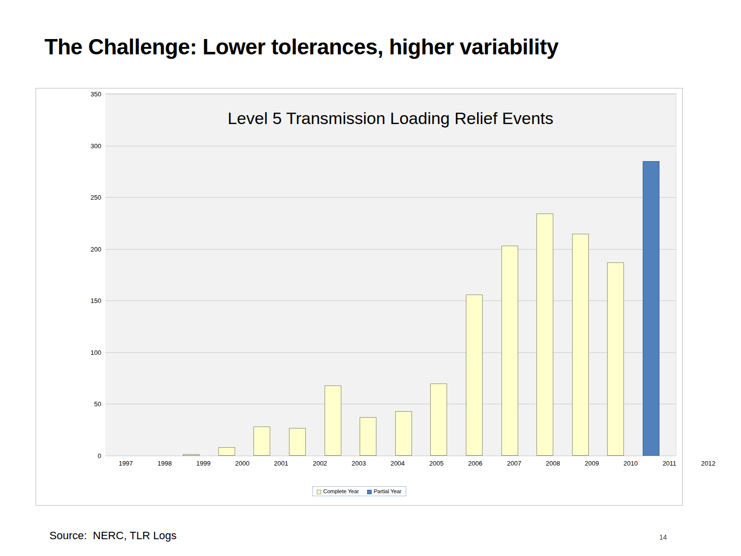The Challenge: Lower tolerances, higher variability
Level 5 Transmission Loading Relief Events
350
300
250
200
150
100
50
0
1997 1998 1999 2000 2001 2002 2003 2004 2005 2006 2007 2008 2009 2010 2011 2012
Complete Year Partial Year
Source: NERC, TLR Logs
14